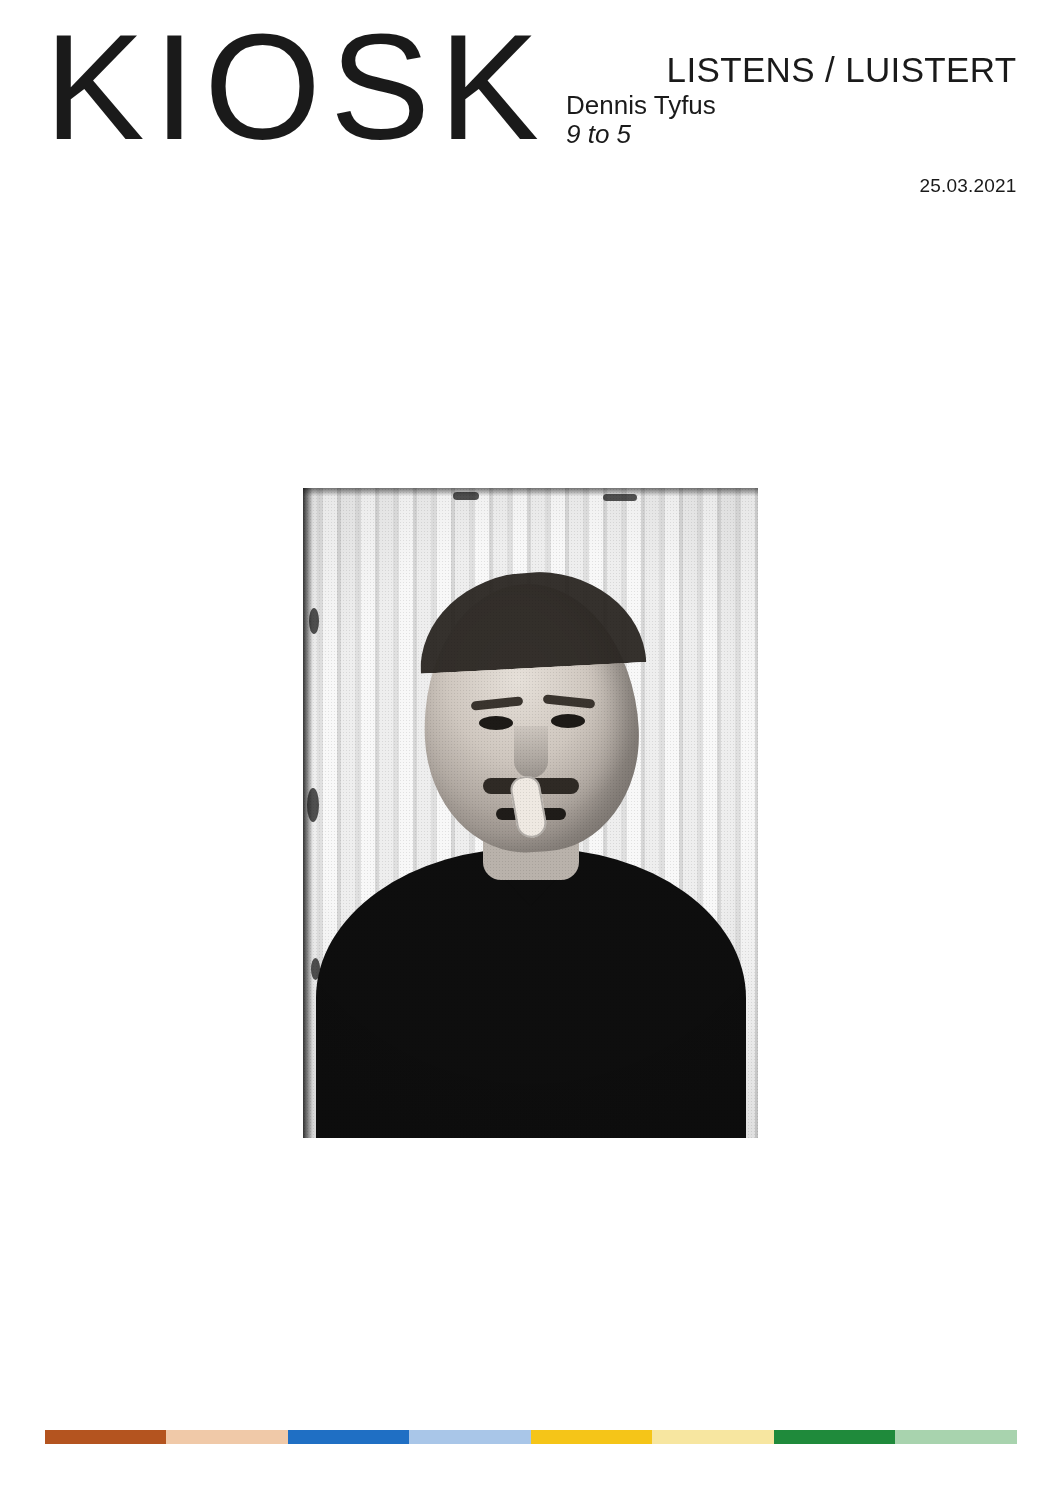KIOSK
LISTENS / LUISTERT
Dennis Tyfus
9 to 5
25.03.2021